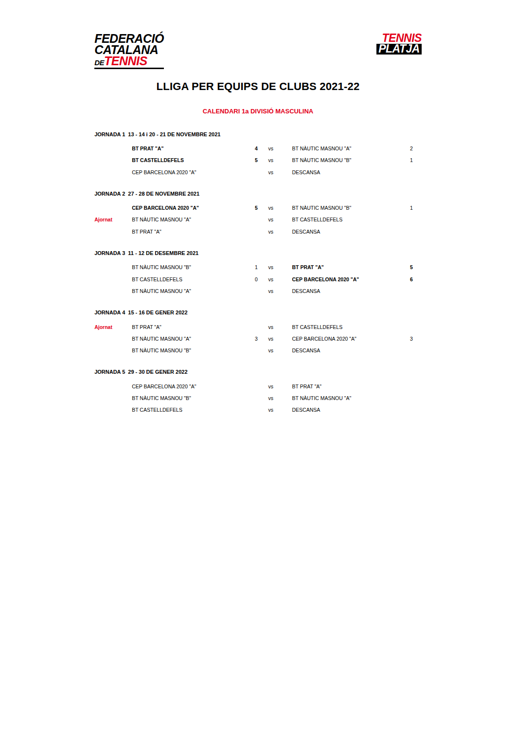FEDERACIÓ
CATALANA
DE TENNIS
TENNIS
PLATJA
LLIGA PER EQUIPS DE CLUBS 2021-22
CALENDARI 1a DIVISIÓ MASCULINA
JORNADA 113 - 14 i 20 - 21 DE NOVEMBRE 2021
| | BT PRAT "A" | 4 | vs | BT NÀUTIC MASNOU "A" | 2 |
| | BT CASTELLDEFELS | 5 | vs | BT NÀUTIC MASNOU "B" | 1 |
| | CEP BARCELONA 2020 "A" | | vs | DESCANSA | |
JORNADA 227 - 28 DE NOVEMBRE 2021
| | CEP BARCELONA 2020 "A" | 5 | vs | BT NÀUTIC MASNOU "B" | 1 |
| Ajornat | BT NÀUTIC MASNOU "A" | | vs | BT CASTELLDEFELS | |
| | BT PRAT "A" | | vs | DESCANSA | |
JORNADA 311 - 12 DE DESEMBRE 2021
| | BT NÀUTIC MASNOU "B" | 1 | vs | BT PRAT "A" | 5 |
| | BT CASTELLDEFELS | 0 | vs | CEP BARCELONA 2020 "A" | 6 |
| | BT NÀUTIC MASNOU "A" | | vs | DESCANSA | |
JORNADA 415 - 16 DE GENER 2022
| Ajornat | BT PRAT "A" | | vs | BT CASTELLDEFELS | |
| | BT NÀUTIC MASNOU "A" | 3 | vs | CEP BARCELONA 2020 "A" | 3 |
| | BT NÀUTIC MASNOU "B" | | vs | DESCANSA | |
JORNADA 529 - 30 DE GENER 2022
| | CEP BARCELONA 2020 "A" | | vs | BT PRAT "A" | |
| | BT NÀUTIC MASNOU "B" | | vs | BT NÀUTIC MASNOU "A" | |
| | BT CASTELLDEFELS | | vs | DESCANSA | |